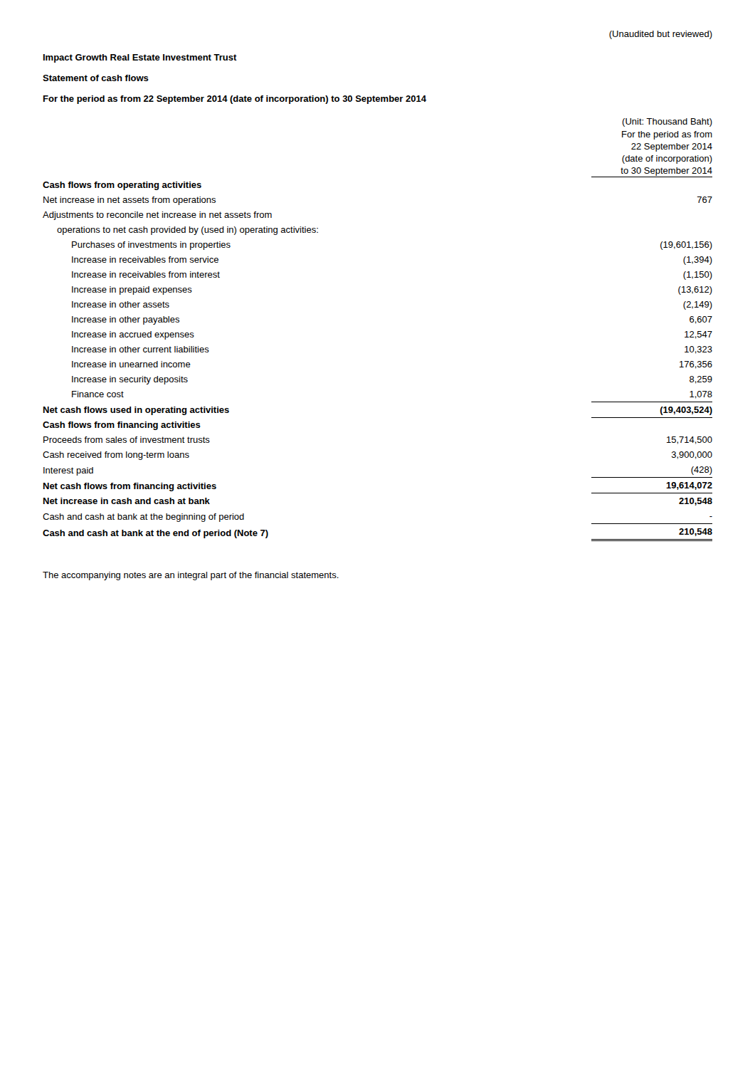(Unaudited but reviewed)
Impact Growth Real Estate Investment Trust
Statement of cash flows
For the period as from 22 September 2014 (date of incorporation) to 30 September 2014
| | (Unit: Thousand Baht) |
| | For the period as from |
| | 22 September 2014 |
| | (date of incorporation) |
| | to 30 September 2014 |
| Cash flows from operating activities | |
| Net increase in net assets from operations | 767 |
| Adjustments to reconcile net increase in net assets from | |
| operations to net cash provided by (used in) operating activities: | |
| Purchases of investments in properties | (19,601,156) |
| Increase in receivables from service | (1,394) |
| Increase in receivables from interest | (1,150) |
| Increase in prepaid expenses | (13,612) |
| Increase in other assets | (2,149) |
| Increase in other payables | 6,607 |
| Increase in accrued expenses | 12,547 |
| Increase in other current liabilities | 10,323 |
| Increase in unearned income | 176,356 |
| Increase in security deposits | 8,259 |
| Finance cost | 1,078 |
| Net cash flows used in operating activities | (19,403,524) |
| Cash flows from financing activities | |
| Proceeds from sales of investment trusts | 15,714,500 |
| Cash received from long-term loans | 3,900,000 |
| Interest paid | (428) |
| Net cash flows from financing activities | 19,614,072 |
| Net increase in cash and cash at bank | 210,548 |
| Cash and cash at bank at the beginning of period | - |
| Cash and cash at bank at the end of period (Note 7) | 210,548 |
The accompanying notes are an integral part of the financial statements.